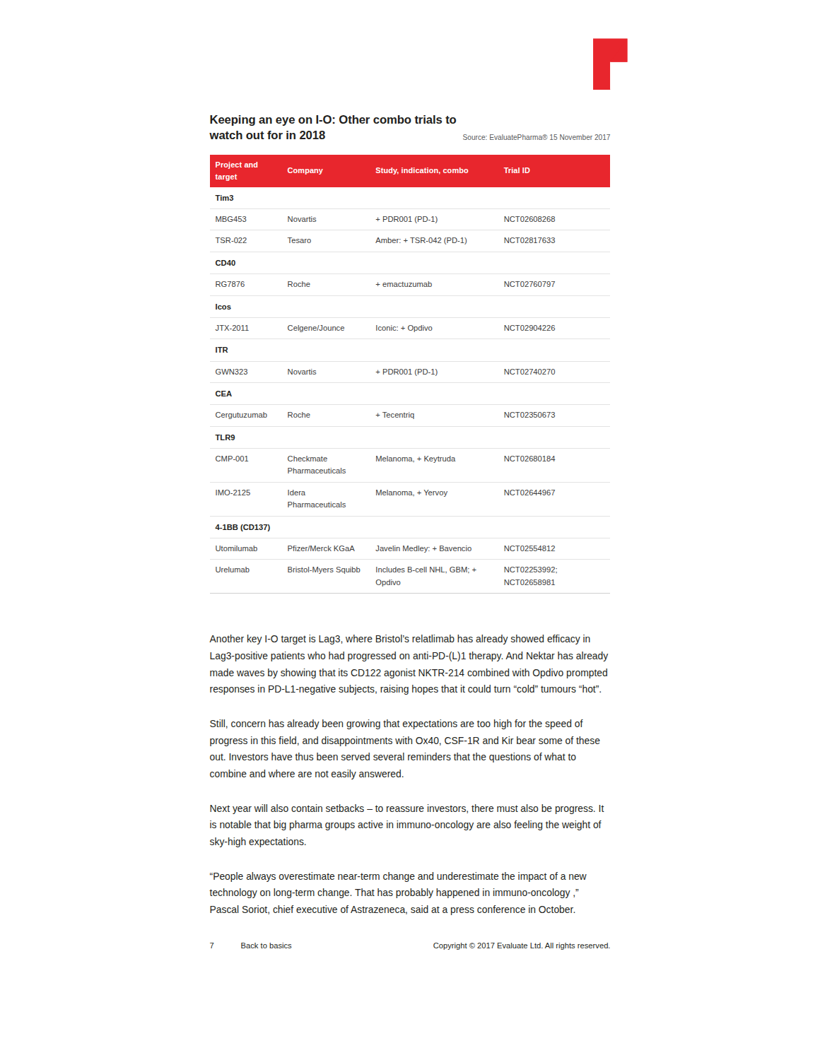Keeping an eye on I-O: Other combo trials to
watch out for in 2018
Source: EvaluatePharma® 15 November 2017
| Project and target | Company | Study, indication, combo | Trial ID |
| --- | --- | --- | --- |
| Tim3 |
| MBG453 | Novartis | + PDR001 (PD-1) | NCT02608268 |
| TSR-022 | Tesaro | Amber: + TSR-042 (PD-1) | NCT02817633 |
| CD40 |
| RG7876 | Roche | + emactuzumab | NCT02760797 |
| Icos |
| JTX-2011 | Celgene/Jounce | Iconic: + Opdivo | NCT02904226 |
| ITR |
| GWN323 | Novartis | + PDR001 (PD-1) | NCT02740270 |
| CEA |
| Cergutuzumab | Roche | + Tecentriq | NCT02350673 |
| TLR9 |
| CMP-001 | Checkmate Pharmaceuticals | Melanoma, + Keytruda | NCT02680184 |
| IMO-2125 | Idera Pharmaceuticals | Melanoma, + Yervoy | NCT02644967 |
| 4-1BB (CD137) |
| Utomilumab | Pfizer/Merck KGaA | Javelin Medley: + Bavencio | NCT02554812 |
| Urelumab | Bristol-Myers Squibb | Includes B-cell NHL, GBM; + Opdivo | NCT02253992; NCT02658981 |
Another key I-O target is Lag3, where Bristol’s relatlimab has already showed efficacy in Lag3-positive patients who had progressed on anti-PD-(L)1 therapy. And Nektar has already made waves by showing that its CD122 agonist NKTR-214 combined with Opdivo prompted responses in PD-L1-negative subjects, raising hopes that it could turn “cold” tumours “hot”.
Still, concern has already been growing that expectations are too high for the speed of progress in this field, and disappointments with Ox40, CSF-1R and Kir bear some of these out. Investors have thus been served several reminders that the questions of what to combine and where are not easily answered.
Next year will also contain setbacks – to reassure investors, there must also be progress. It is notable that big pharma groups active in immuno-oncology are also feeling the weight of sky-high expectations.
“People always overestimate near-term change and underestimate the impact of a new technology on long-term change. That has probably happened in immuno-oncology ,” Pascal Soriot, chief executive of Astrazeneca, said at a press conference in October.
7 Back to basics
Copyright © 2017 Evaluate Ltd. All rights reserved.